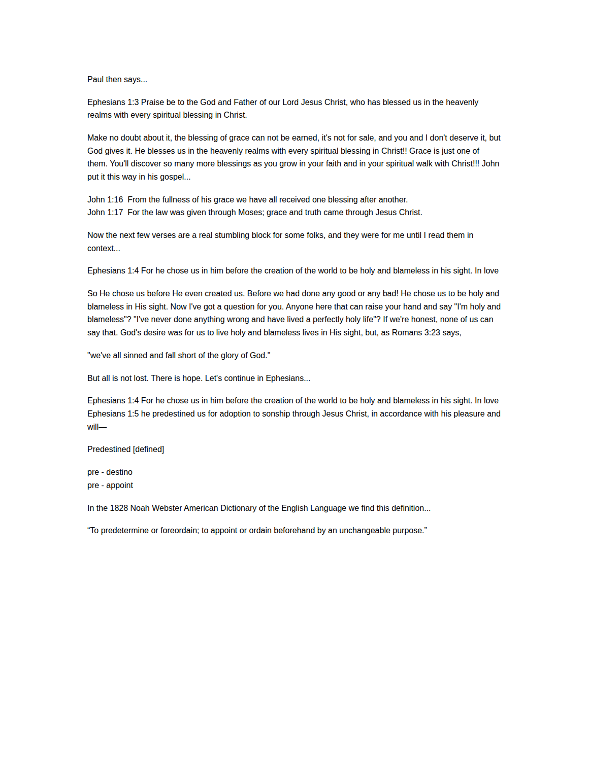Paul then says...
Ephesians 1:3 Praise be to the God and Father of our Lord Jesus Christ, who has blessed us in the heavenly realms with every spiritual blessing in Christ.
Make no doubt about it, the blessing of grace can not be earned, it's not for sale, and you and I don't deserve it, but God gives it. He blesses us in the heavenly realms with every spiritual blessing in Christ!! Grace is just one of them. You'll discover so many more blessings as you grow in your faith and in your spiritual walk with Christ!!! John put it this way in his gospel...
John 1:16 From the fullness of his grace we have all received one blessing after another.
John 1:17 For the law was given through Moses; grace and truth came through Jesus Christ.
Now the next few verses are a real stumbling block for some folks, and they were for me until I read them in context...
Ephesians 1:4 For he chose us in him before the creation of the world to be holy and blameless in his sight. In love
So He chose us before He even created us. Before we had done any good or any bad! He chose us to be holy and blameless in His sight. Now I've got a question for you. Anyone here that can raise your hand and say "I'm holy and blameless"? "I've never done anything wrong and have lived a perfectly holy life"? If we're honest, none of us can say that. God's desire was for us to live holy and blameless lives in His sight, but, as Romans 3:23 says,
"we've all sinned and fall short of the glory of God."
But all is not lost. There is hope. Let's continue in Ephesians...
Ephesians 1:4 For he chose us in him before the creation of the world to be holy and blameless in his sight. In love
Ephesians 1:5 he predestined us for adoption to sonship through Jesus Christ, in accordance with his pleasure and will—
Predestined [defined]
pre - destino
pre - appoint
In the 1828 Noah Webster American Dictionary of the English Language we find this definition...
“To predetermine or foreordain; to appoint or ordain beforehand by an unchangeable purpose.”